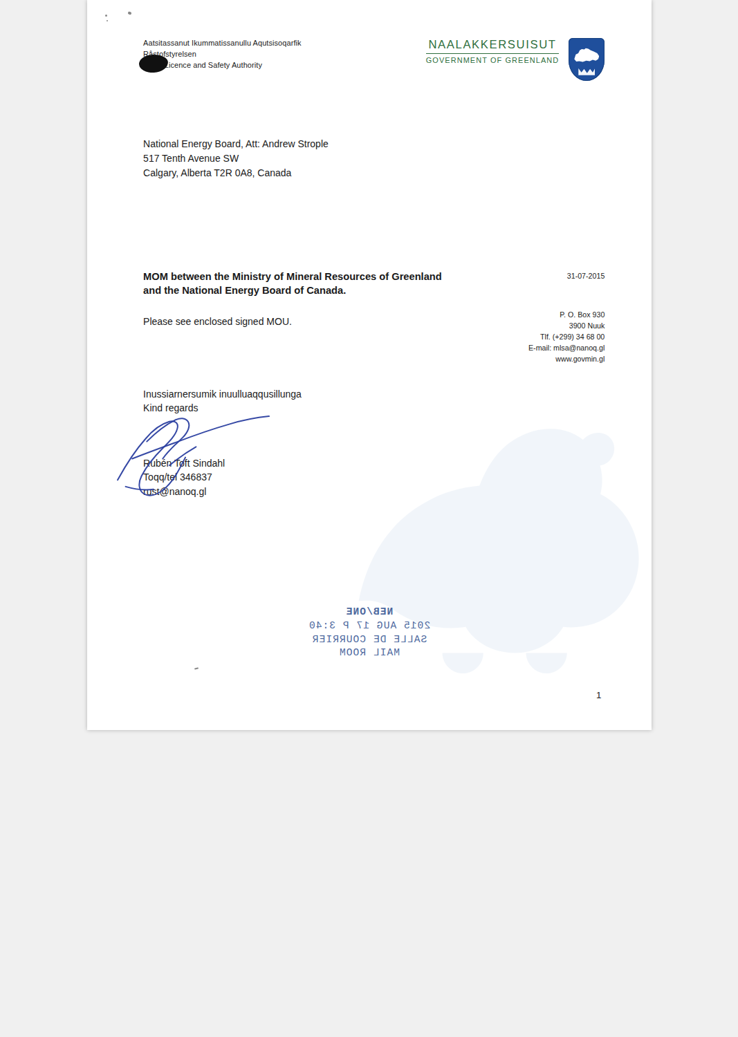Aatsitassanut Ikummatissanullu Aqutsisoqarfik Råstofstyrelsen al Licence and Safety Authority
NAALAKKERSUISUT
GOVERNMENT OF GREENLAND
National Energy Board, Att: Andrew Strople
517 Tenth Avenue SW
Calgary, Alberta T2R 0A8, Canada
MOM between the Ministry of Mineral Resources of Greenland and the National Energy Board of Canada.
Please see enclosed signed MOU.
Inussiarnersumik inuulluaqqusillunga
Kind regards
Rubén Toft Sindahl
Toqq/tel 346837
rust@nanoq.gl
31-07-2015
P. O. Box 930
3900 Nuuk
Tlf. (+299) 34 68 00
E-mail: mlsa@nanoq.gl
www.govmin.gl
NEB/ONE
2015 AUG 17 P 3:40
SALLE DE COURRIER
MAIL ROOM
1